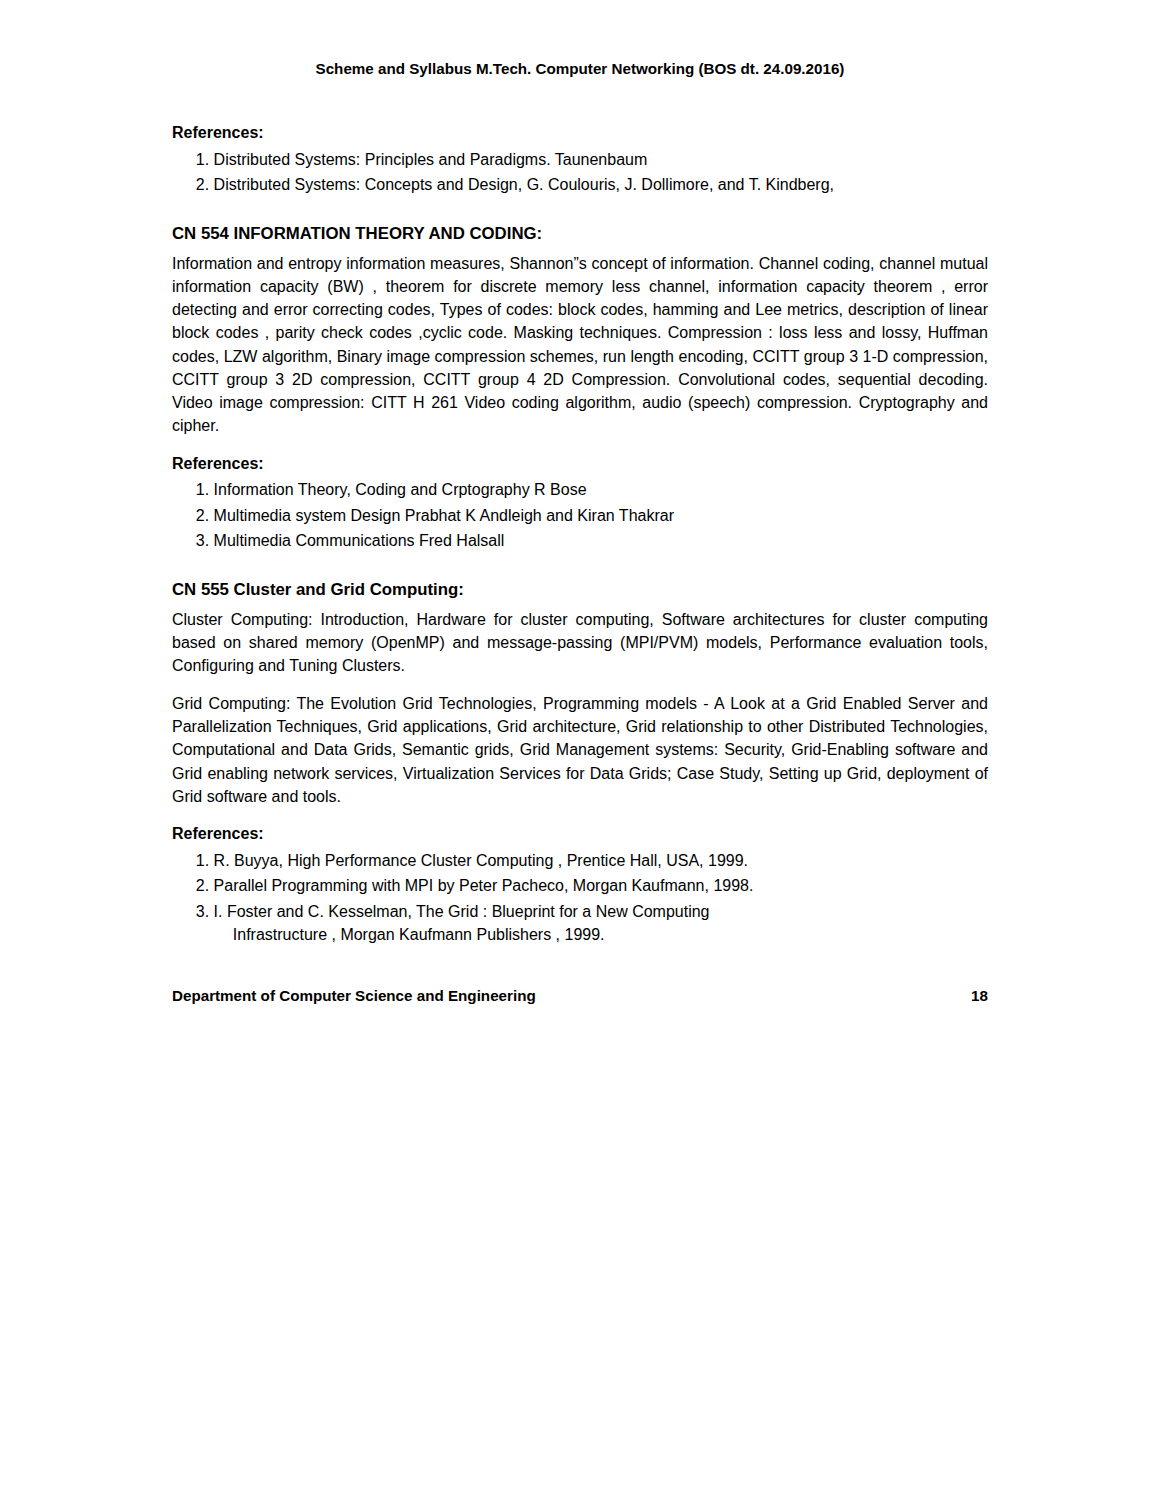Scheme and Syllabus M.Tech. Computer Networking (BOS dt. 24.09.2016)
References:
Distributed Systems: Principles and Paradigms. Taunenbaum
Distributed Systems: Concepts and Design, G. Coulouris, J. Dollimore, and T. Kindberg,
CN 554 INFORMATION THEORY AND CODING:
Information and entropy information measures, Shannon”s concept of information. Channel coding, channel mutual information capacity (BW) , theorem for discrete memory less channel, information capacity theorem , error detecting and error correcting codes, Types of codes: block codes, hamming and Lee metrics, description of linear block codes , parity check codes ,cyclic code. Masking techniques. Compression : loss less and lossy, Huffman codes, LZW algorithm, Binary image compression schemes, run length encoding, CCITT group 3 1-D compression, CCITT group 3 2D compression, CCITT group 4 2D Compression. Convolutional codes, sequential decoding. Video image compression: CITT H 261 Video coding algorithm, audio (speech) compression. Cryptography and cipher.
References:
Information Theory, Coding and Crptography R Bose
Multimedia system Design Prabhat K Andleigh and Kiran Thakrar
Multimedia Communications Fred Halsall
CN 555 Cluster and Grid Computing:
Cluster Computing: Introduction, Hardware for cluster computing, Software architectures for cluster computing based on shared memory (OpenMP) and message-passing (MPI/PVM) models, Performance evaluation tools, Configuring and Tuning Clusters.
Grid Computing: The Evolution Grid Technologies, Programming models - A Look at a Grid Enabled Server and Parallelization Techniques, Grid applications, Grid architecture, Grid relationship to other Distributed Technologies, Computational and Data Grids, Semantic grids, Grid Management systems: Security, Grid-Enabling software and Grid enabling network services, Virtualization Services for Data Grids; Case Study, Setting up Grid, deployment of Grid software and tools.
References:
R. Buyya, High Performance Cluster Computing , Prentice Hall, USA, 1999.
Parallel Programming with MPI by Peter Pacheco, Morgan Kaufmann, 1998.
I. Foster and C. Kesselman, The Grid : Blueprint for a New Computing Infrastructure , Morgan Kaufmann Publishers , 1999.
Department of Computer Science and Engineering 18